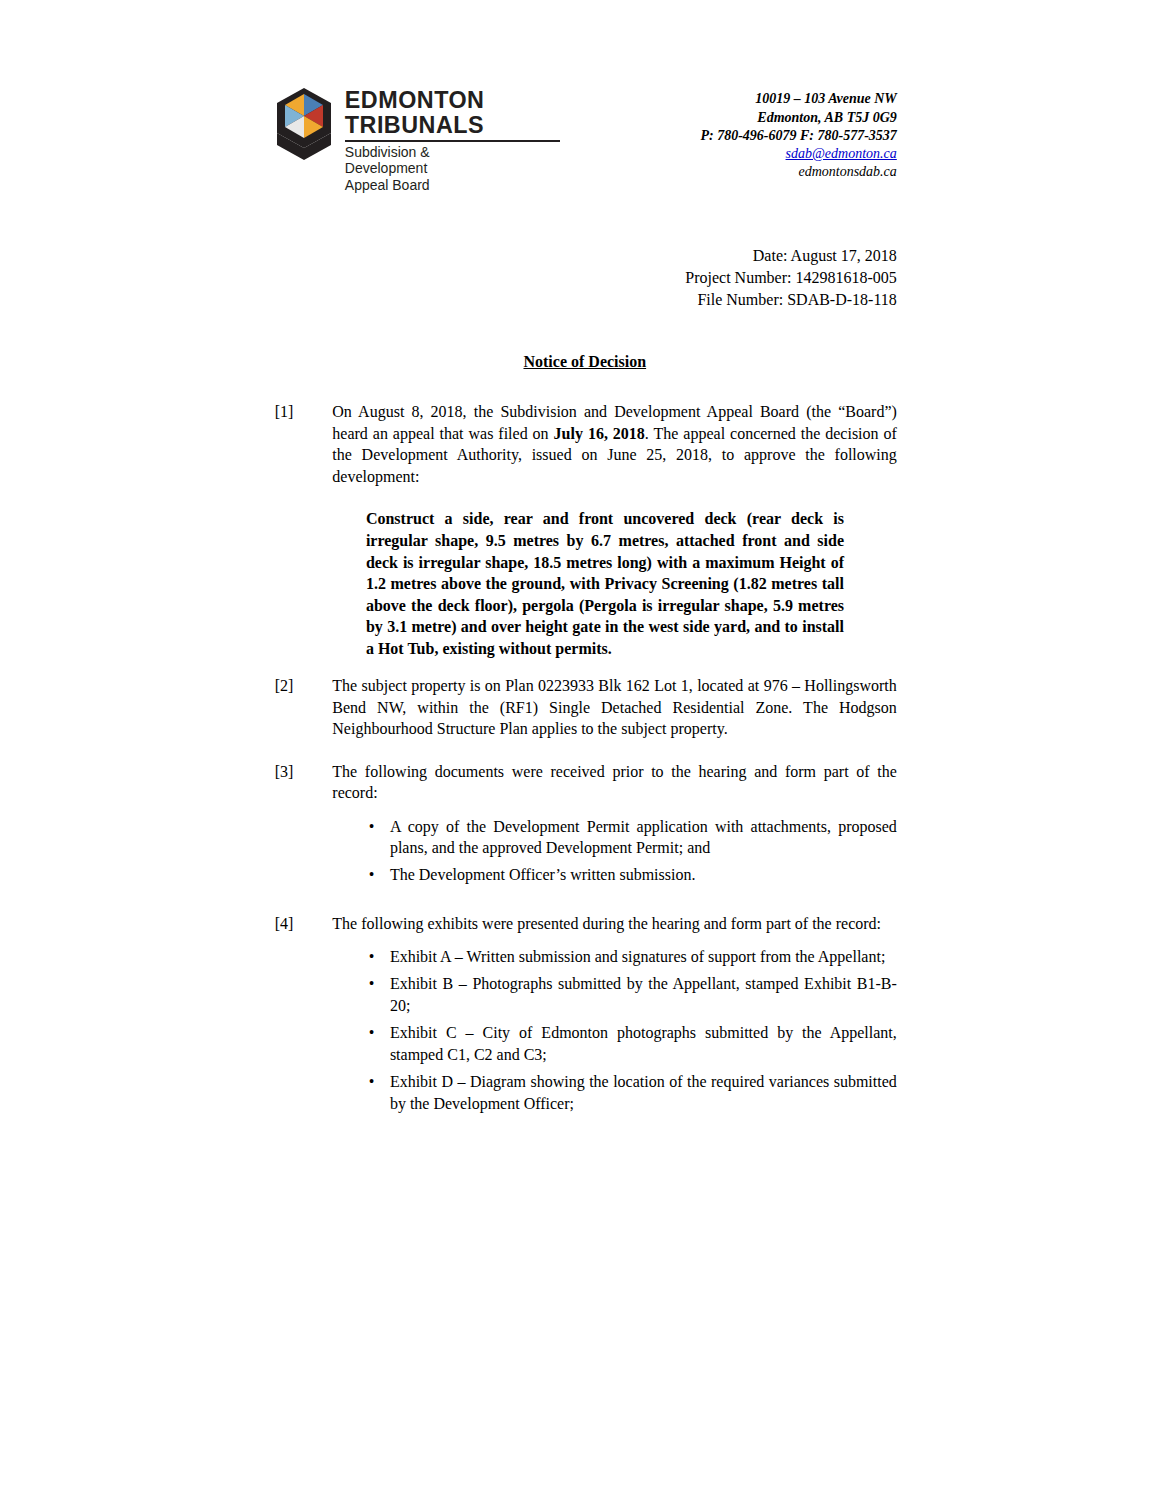EDMONTON
TRIBUNALS
Subdivision &
Development
Appeal Board
10019 – 103 Avenue NW
Edmonton, AB T5J 0G9
P: 780-496-6079 F: 780-577-3537
sdab@edmonton.ca
edmontonsdab.ca
Date: August 17, 2018
Project Number: 142981618-005
File Number: SDAB-D-18-118
Notice of Decision
[1]
On August 8, 2018, the Subdivision and Development Appeal Board (the “Board”) heard an appeal that was filed on July 16, 2018. The appeal concerned the decision of the Development Authority, issued on June 25, 2018, to approve the following development:
Construct a side, rear and front uncovered deck (rear deck is irregular shape, 9.5 metres by 6.7 metres, attached front and side deck is irregular shape, 18.5 metres long) with a maximum Height of 1.2 metres above the ground, with Privacy Screening (1.82 metres tall above the deck floor), pergola (Pergola is irregular shape, 5.9 metres by 3.1 metre) and over height gate in the west side yard, and to install a Hot Tub, existing without permits.
[2]
The subject property is on Plan 0223933 Blk 162 Lot 1, located at 976 – Hollingsworth Bend NW, within the (RF1) Single Detached Residential Zone. The Hodgson Neighbourhood Structure Plan applies to the subject property.
[3]
The following documents were received prior to the hearing and form part of the record:
A copy of the Development Permit application with attachments, proposed plans, and the approved Development Permit; and
The Development Officer’s written submission.
[4]
The following exhibits were presented during the hearing and form part of the record:
Exhibit A – Written submission and signatures of support from the Appellant;
Exhibit B – Photographs submitted by the Appellant, stamped Exhibit B1-B-20;
Exhibit C – City of Edmonton photographs submitted by the Appellant, stamped C1, C2 and C3;
Exhibit D – Diagram showing the location of the required variances submitted by the Development Officer;